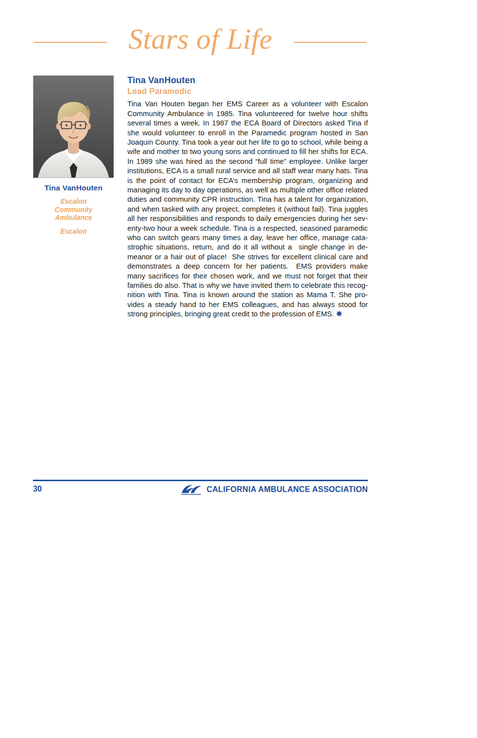Stars of Life
Tina VanHouten
Escalon
Community
Ambulance
Escalon
Tina VanHouten
Lead Paramedic
Tina Van Houten began her EMS Career as a volunteer with Escalon Community Ambulance in 1985. Tina volunteered for twelve hour shifts several times a week. In 1987 the ECA Board of Directors asked Tina if she would volunteer to enroll in the Paramedic program hosted in San Joaquin County. Tina took a year out her life to go to school, while being a wife and mother to two young sons and continued to fill her shifts for ECA. In 1989 she was hired as the second “full time” employee. Unlike larger institutions, ECA is a small rural service and all staff wear many hats. Tina is the point of contact for ECA’s membership program, organizing and managing its day to day operations, as well as multiple other office related duties and community CPR instruction. Tina has a talent for organization, and when tasked with any project, completes it (without fail). Tina juggles all her responsibilities and responds to daily emergencies during her seventy-two hour a week schedule. Tina is a respected, seasoned paramedic who can switch gears many times a day, leave her office, manage catastrophic situations, return, and do it all without a single change in demeanor or a hair out of place! She strives for excellent clinical care and demonstrates a deep concern for her patients. EMS providers make many sacrifices for their chosen work, and we must not forget that their families do also. That is why we have invited them to celebrate this recognition with Tina. Tina is known around the station as Mama T. She provides a steady hand to her EMS colleagues, and has always stood for strong principles, bringing great credit to the profession of EMS. ✵
30 CALIFORNIA AMBULANCE ASSOCIATION